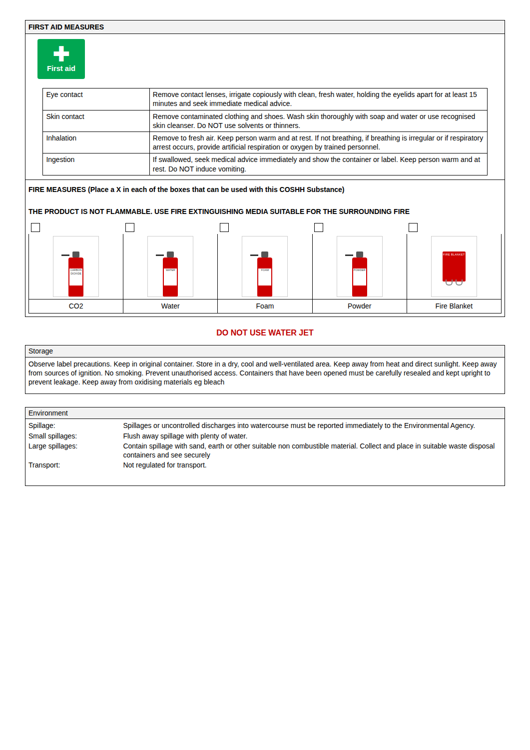FIRST AID MEASURES
✚
First aid
| Eye contact | Remove contact lenses, irrigate copiously with clean, fresh water, holding the eyelids apart for at least 15 minutes and seek immediate medical advice. |
| Skin contact | Remove contaminated clothing and shoes. Wash skin thoroughly with soap and water or use recognised skin cleanser. Do NOT use solvents or thinners. |
| Inhalation | Remove to fresh air. Keep person warm and at rest. If not breathing, if breathing is irregular or if respiratory arrest occurs, provide artificial respiration or oxygen by trained personnel. |
| Ingestion | If swallowed, seek medical advice immediately and show the container or label. Keep person warm and at rest. Do NOT induce vomiting. |
FIRE MEASURES (Place a X in each of the boxes that can be used with this COSHH Substance)
THE PRODUCT IS NOT FLAMMABLE. USE FIRE EXTINGUISHING MEDIA SUITABLE FOR THE SURROUNDING FIRE
| CARBON DIOXIDE | WATER | FOAM | POWDER | FIRE BLANKET |
| CO2 | Water | Foam | Powder | Fire Blanket |
DO NOT USE WATER JET
Storage
Observe label precautions. Keep in original container. Store in a dry, cool and well-ventilated area. Keep away from heat and direct sunlight. Keep away from sources of ignition. No smoking. Prevent unauthorised access. Containers that have been opened must be carefully resealed and kept upright to prevent leakage. Keep away from oxidising materials eg bleach
Environment
| Spillage: | Spillages or uncontrolled discharges into watercourse must be reported immediately to the Environmental Agency. |
| Small spillages: | Flush away spillage with plenty of water. |
| Large spillages: | Contain spillage with sand, earth or other suitable non combustible material. Collect and place in suitable waste disposal containers and see securely |
| Transport: | Not regulated for transport. |